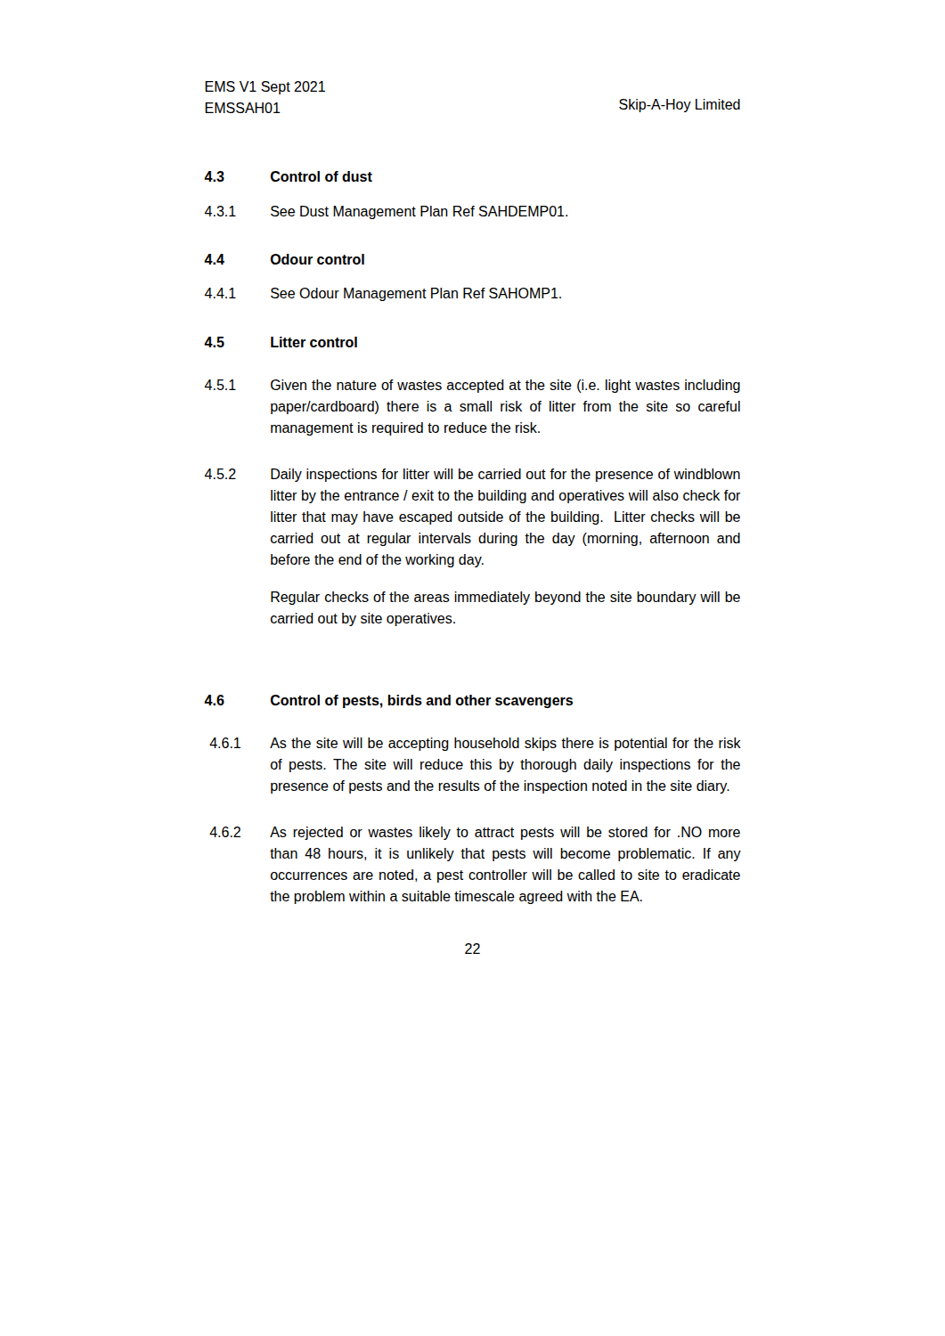EMS V1 Sept 2021
EMSSAH01
Skip-A-Hoy Limited
4.3 Control of dust
4.3.1 See Dust Management Plan Ref SAHDEMP01.
4.4 Odour control
4.4.1 See Odour Management Plan Ref SAHOMP1.
4.5 Litter control
4.5.1 Given the nature of wastes accepted at the site (i.e. light wastes including paper/cardboard) there is a small risk of litter from the site so careful management is required to reduce the risk.
4.5.2
Daily inspections for litter will be carried out for the presence of windblown litter by the entrance / exit to the building and operatives will also check for litter that may have escaped outside of the building. Litter checks will be carried out at regular intervals during the day (morning, afternoon and before the end of the working day.
Regular checks of the areas immediately beyond the site boundary will be carried out by site operatives.
4.6 Control of pests, birds and other scavengers
4.6.1 As the site will be accepting household skips there is potential for the risk of pests. The site will reduce this by thorough daily inspections for the presence of pests and the results of the inspection noted in the site diary.
4.6.2 As rejected or wastes likely to attract pests will be stored for .NO more than 48 hours, it is unlikely that pests will become problematic. If any occurrences are noted, a pest controller will be called to site to eradicate the problem within a suitable timescale agreed with the EA.
22